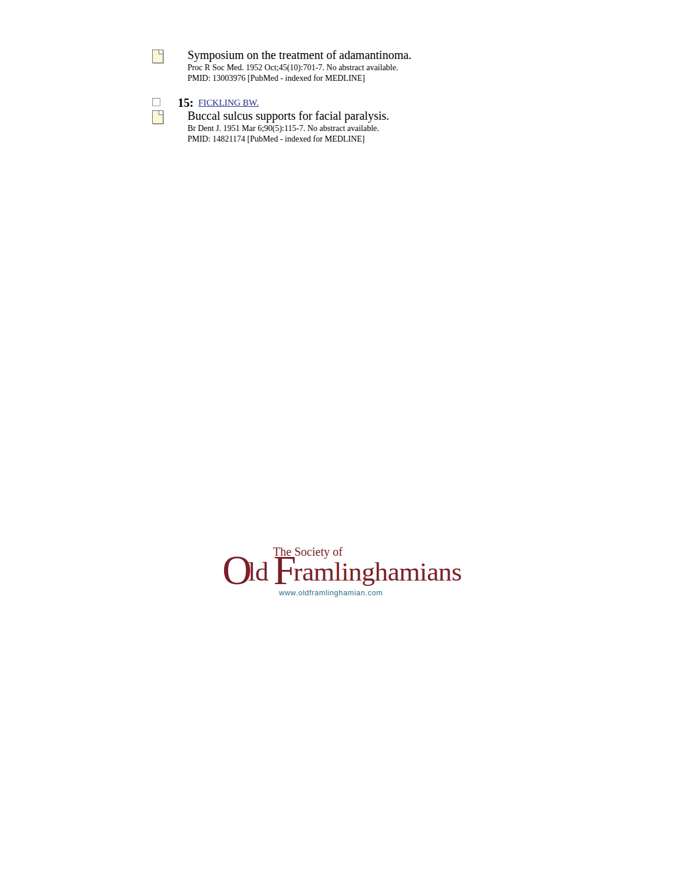Symposium on the treatment of adamantinoma.
Proc R Soc Med. 1952 Oct;45(10):701-7. No abstract available.
PMID: 13003976 [PubMed - indexed for MEDLINE]
15: FICKLING BW.
Buccal sulcus supports for facial paralysis.
Br Dent J. 1951 Mar 6;90(5):115-7. No abstract available.
PMID: 14821174 [PubMed - indexed for MEDLINE]
The Society of
Old Framlinghamians
www.oldframlinghamian.com